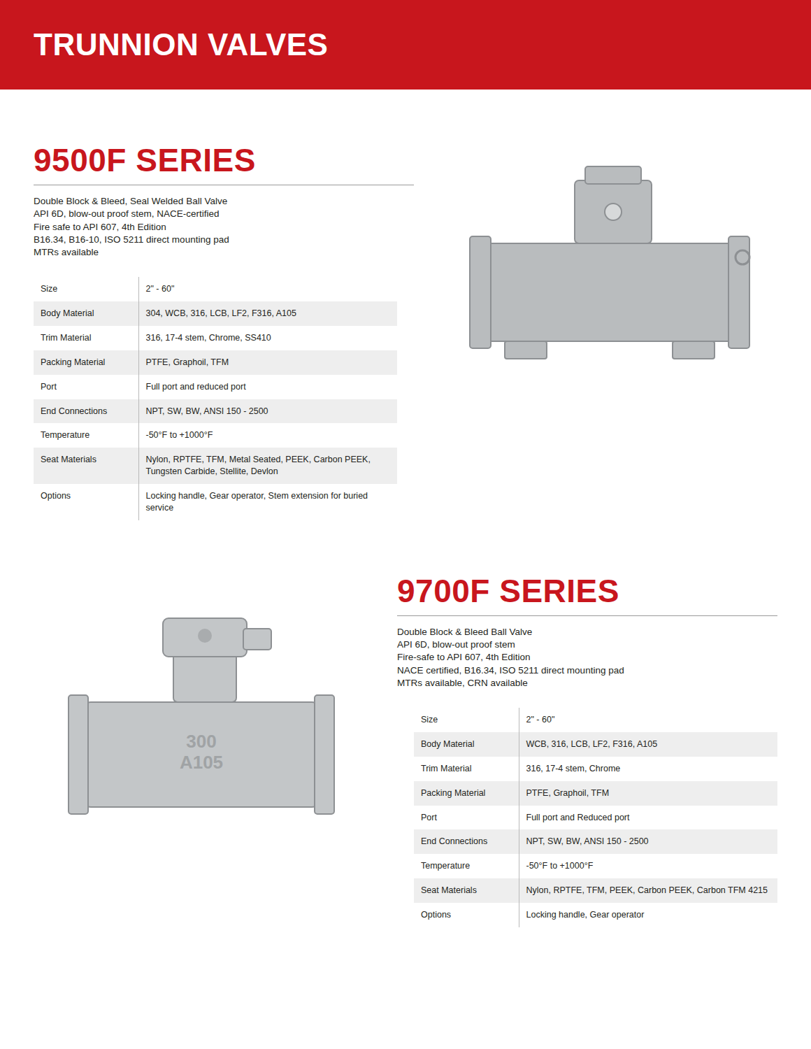Trunnion Valves
9500F Series
Double Block & Bleed, Seal Welded Ball Valve
API 6D, blow-out proof stem, NACE-certified
Fire safe to API 607, 4th Edition
B16.34, B16-10, ISO 5211 direct mounting pad
MTRs available
| Size | 2" - 60" |
| Body Material | 304, WCB, 316, LCB, LF2, F316, A105 |
| Trim Material | 316, 17-4 stem, Chrome, SS410 |
| Packing Material | PTFE, Graphoil, TFM |
| Port | Full port and reduced port |
| End Connections | NPT, SW, BW, ANSI 150 - 2500 |
| Temperature | -50°F to +1000°F |
| Seat Materials | Nylon, RPTFE, TFM, Metal Seated, PEEK, Carbon PEEK, Tungsten Carbide, Stellite, Devlon |
| Options | Locking handle, Gear operator, Stem extension for buried service |
9700F Series
Double Block & Bleed Ball Valve
API 6D, blow-out proof stem
Fire-safe to API 607, 4th Edition
NACE certified, B16.34, ISO 5211 direct mounting pad
MTRs available, CRN available
| Size | 2" - 60" |
| Body Material | WCB, 316, LCB, LF2, F316, A105 |
| Trim Material | 316, 17-4 stem, Chrome |
| Packing Material | PTFE, Graphoil, TFM |
| Port | Full port and Reduced port |
| End Connections | NPT, SW, BW, ANSI 150 - 2500 |
| Temperature | -50°F to +1000°F |
| Seat Materials | Nylon, RPTFE, TFM, PEEK, Carbon PEEK, Carbon TFM 4215 |
| Options | Locking handle, Gear operator |